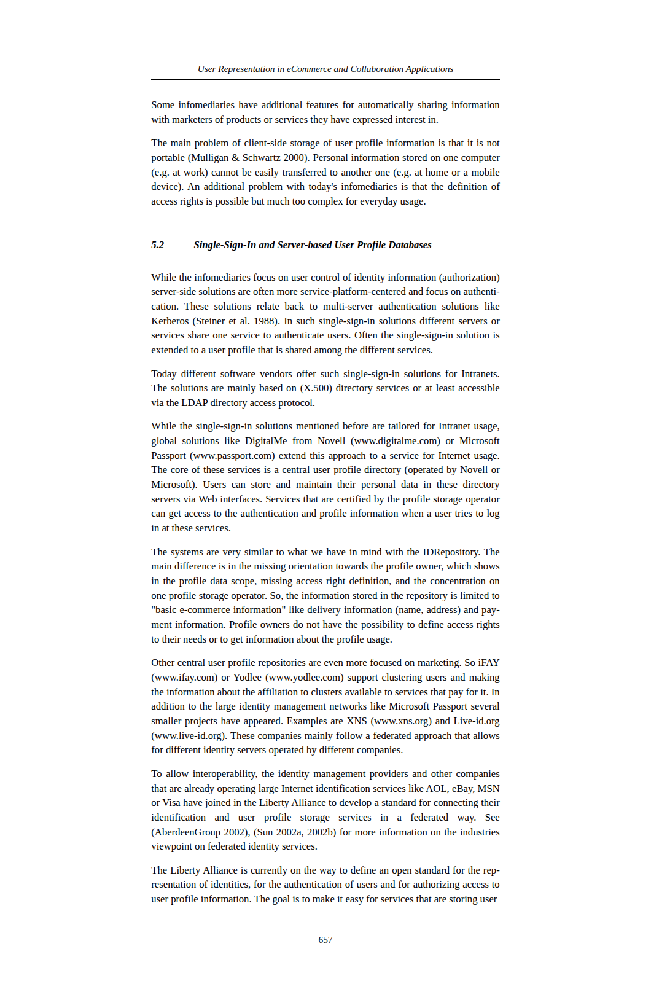User Representation in eCommerce and Collaboration Applications
Some infomediaries have additional features for automatically sharing information with marketers of products or services they have expressed interest in.
The main problem of client-side storage of user profile information is that it is not portable (Mulligan & Schwartz 2000). Personal information stored on one computer (e.g. at work) cannot be easily transferred to another one (e.g. at home or a mobile device). An additional problem with today's infomediaries is that the definition of access rights is possible but much too complex for everyday usage.
5.2 Single-Sign-In and Server-based User Profile Databases
While the infomediaries focus on user control of identity information (authorization) server-side solutions are often more service-platform-centered and focus on authentication. These solutions relate back to multi-server authentication solutions like Kerberos (Steiner et al. 1988). In such single-sign-in solutions different servers or services share one service to authenticate users. Often the single-sign-in solution is extended to a user profile that is shared among the different services.
Today different software vendors offer such single-sign-in solutions for Intranets. The solutions are mainly based on (X.500) directory services or at least accessible via the LDAP directory access protocol.
While the single-sign-in solutions mentioned before are tailored for Intranet usage, global solutions like DigitalMe from Novell (www.digitalme.com) or Microsoft Passport (www.passport.com) extend this approach to a service for Internet usage. The core of these services is a central user profile directory (operated by Novell or Microsoft). Users can store and maintain their personal data in these directory servers via Web interfaces. Services that are certified by the profile storage operator can get access to the authentication and profile information when a user tries to log in at these services.
The systems are very similar to what we have in mind with the IDRepository. The main difference is in the missing orientation towards the profile owner, which shows in the profile data scope, missing access right definition, and the concentration on one profile storage operator. So, the information stored in the repository is limited to "basic e-commerce information" like delivery information (name, address) and payment information. Profile owners do not have the possibility to define access rights to their needs or to get information about the profile usage.
Other central user profile repositories are even more focused on marketing. So iFAY (www.ifay.com) or Yodlee (www.yodlee.com) support clustering users and making the information about the affiliation to clusters available to services that pay for it. In addition to the large identity management networks like Microsoft Passport several smaller projects have appeared. Examples are XNS (www.xns.org) and Live-id.org (www.live-id.org). These companies mainly follow a federated approach that allows for different identity servers operated by different companies.
To allow interoperability, the identity management providers and other companies that are already operating large Internet identification services like AOL, eBay, MSN or Visa have joined in the Liberty Alliance to develop a standard for connecting their identification and user profile storage services in a federated way. See (AberdeenGroup 2002), (Sun 2002a, 2002b) for more information on the industries viewpoint on federated identity services.
The Liberty Alliance is currently on the way to define an open standard for the representation of identities, for the authentication of users and for authorizing access to user profile information. The goal is to make it easy for services that are storing user
657